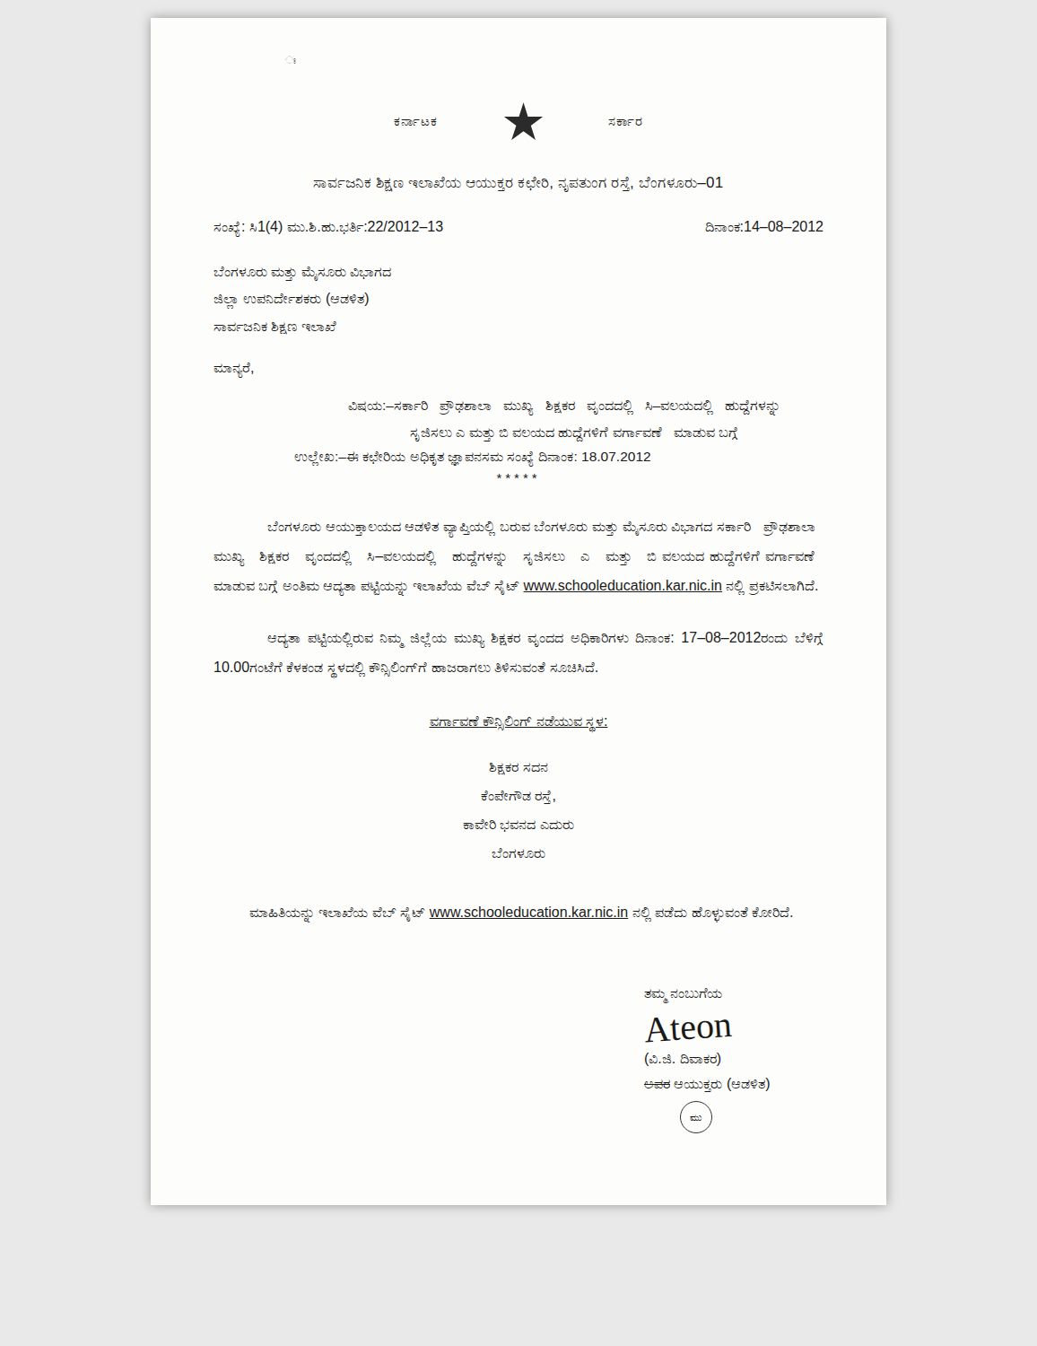ಃ
ಕರ್ನಾಟಕ
★
ಸರ್ಕಾರ
ಸಾರ್ವಜನಿಕ ಶಿಕ್ಷಣ ಇಲಾಖೆಯ ಆಯುಕ್ತರ ಕಛೇರಿ, ನೃಪತುಂಗ ರಸ್ತೆ, ಬೆಂಗಳೂರು–01
ಸಂಖ್ಯೆ: ಸಿ1(4) ಮು.ಶಿ.ಹು.ಭರ್ತಿ:22/2012–13
ದಿನಾಂಕ:14–08–2012
ಬೆಂಗಳೂರು ಮತ್ತು ಮೈಸೂರು ವಿಭಾಗದ
ಜಿಲ್ಲಾ ಉಪನಿರ್ದೇಶಕರು (ಆಡಳಿತ)
ಸಾರ್ವಜನಿಕ ಶಿಕ್ಷಣ ಇಲಾಖೆ
ಮಾನ್ಯರೆ,
ವಿಷಯ:–ಸರ್ಕಾರಿ ಪ್ರೌಢಶಾಲಾ ಮುಖ್ಯ ಶಿಕ್ಷಕರ ವೃಂದದಲ್ಲಿ ಸಿ–ವಲಯದಲ್ಲಿ ಹುದ್ದೆಗಳನ್ನು ಸೃಜಿಸಲು ಎ ಮತ್ತು ಬಿ ವಲಯದ ಹುದ್ದೆಗಳಿಗೆ ವರ್ಗಾವಣೆ ಮಾಡುವ ಬಗ್ಗೆ
ಉಲ್ಲೇಖ:–ಈ ಕಛೇರಿಯ ಅಧಿಕೃತ ಜ್ಞಾಪನಸಮ ಸಂಖ್ಯೆ ದಿನಾಂಕ: 18.07.2012
*****
ಬೆಂಗಳೂರು ಆಯುಕ್ತಾಲಯದ ಆಡಳಿತ ವ್ಯಾಪ್ತಿಯಲ್ಲಿ ಬರುವ ಬೆಂಗಳೂರು ಮತ್ತು ಮೈಸೂರು ವಿಭಾಗದ ಸರ್ಕಾರಿ ಪ್ರೌಢಶಾಲಾ ಮುಖ್ಯ ಶಿಕ್ಷಕರ ವೃಂದದಲ್ಲಿ ಸಿ–ವಲಯದಲ್ಲಿ ಹುದ್ದೆಗಳನ್ನು ಸೃಜಿಸಲು ಎ ಮತ್ತು ಬಿ ವಲಯದ ಹುದ್ದೆಗಳಿಗೆ ವರ್ಗಾವಣೆ ಮಾಡುವ ಬಗ್ಗೆ ಅಂತಿಮ ಆದ್ಯತಾ ಪಟ್ಟಿಯನ್ನು ಇಲಾಖೆಯ ವೆಬ್ ಸೈಟ್ www.schooleducation.kar.nic.in ನಲ್ಲಿ ಪ್ರಕಟಿಸಲಾಗಿದೆ.
ಆದ್ಯತಾ ಪಟ್ಟಿಯಲ್ಲಿರುವ ನಿಮ್ಮ ಜಿಲ್ಲೆಯ ಮುಖ್ಯ ಶಿಕ್ಷಕರ ವೃಂದದ ಅಧಿಕಾರಿಗಳು ದಿನಾಂಕ: 17–08–2012ರಂದು ಬೆಳಿಗ್ಗೆ 10.00ಗಂಟೆಗೆ ಕೆಳಕಂಡ ಸ್ಥಳದಲ್ಲಿ ಕೌನ್ಸಿಲಿಂಗ್‌ಗೆ ಹಾಜರಾಗಲು ತಿಳಿಸುವಂತೆ ಸೂಚಿಸಿದೆ.
ವರ್ಗಾವಣೆ ಕೌನ್ಸಿಲಿಂಗ್ ನಡೆಯುವ ಸ್ಥಳ:
ಶಿಕ್ಷಕರ ಸದನ
ಕೆಂಪೇಗೌಡ ರಸ್ತೆ,
ಕಾವೇರಿ ಭವನದ ಎದುರು
ಬೆಂಗಳೂರು
ಮಾಹಿತಿಯನ್ನು ಇಲಾಖೆಯ ವೆಬ್ ಸೈಟ್ www.schooleducation.kar.nic.in ನಲ್ಲಿ ಪಡೆದು ಹೊಳ್ಳುವಂತೆ ಕೋರಿದೆ.
ತಮ್ಮ ನಂಬುಗೆಯ
Ateon
(ವಿ.ಜಿ. ದಿವಾಕರ)
ಅಪರ ಆಯುಕ್ತರು (ಆಡಳಿತ)
ಮು